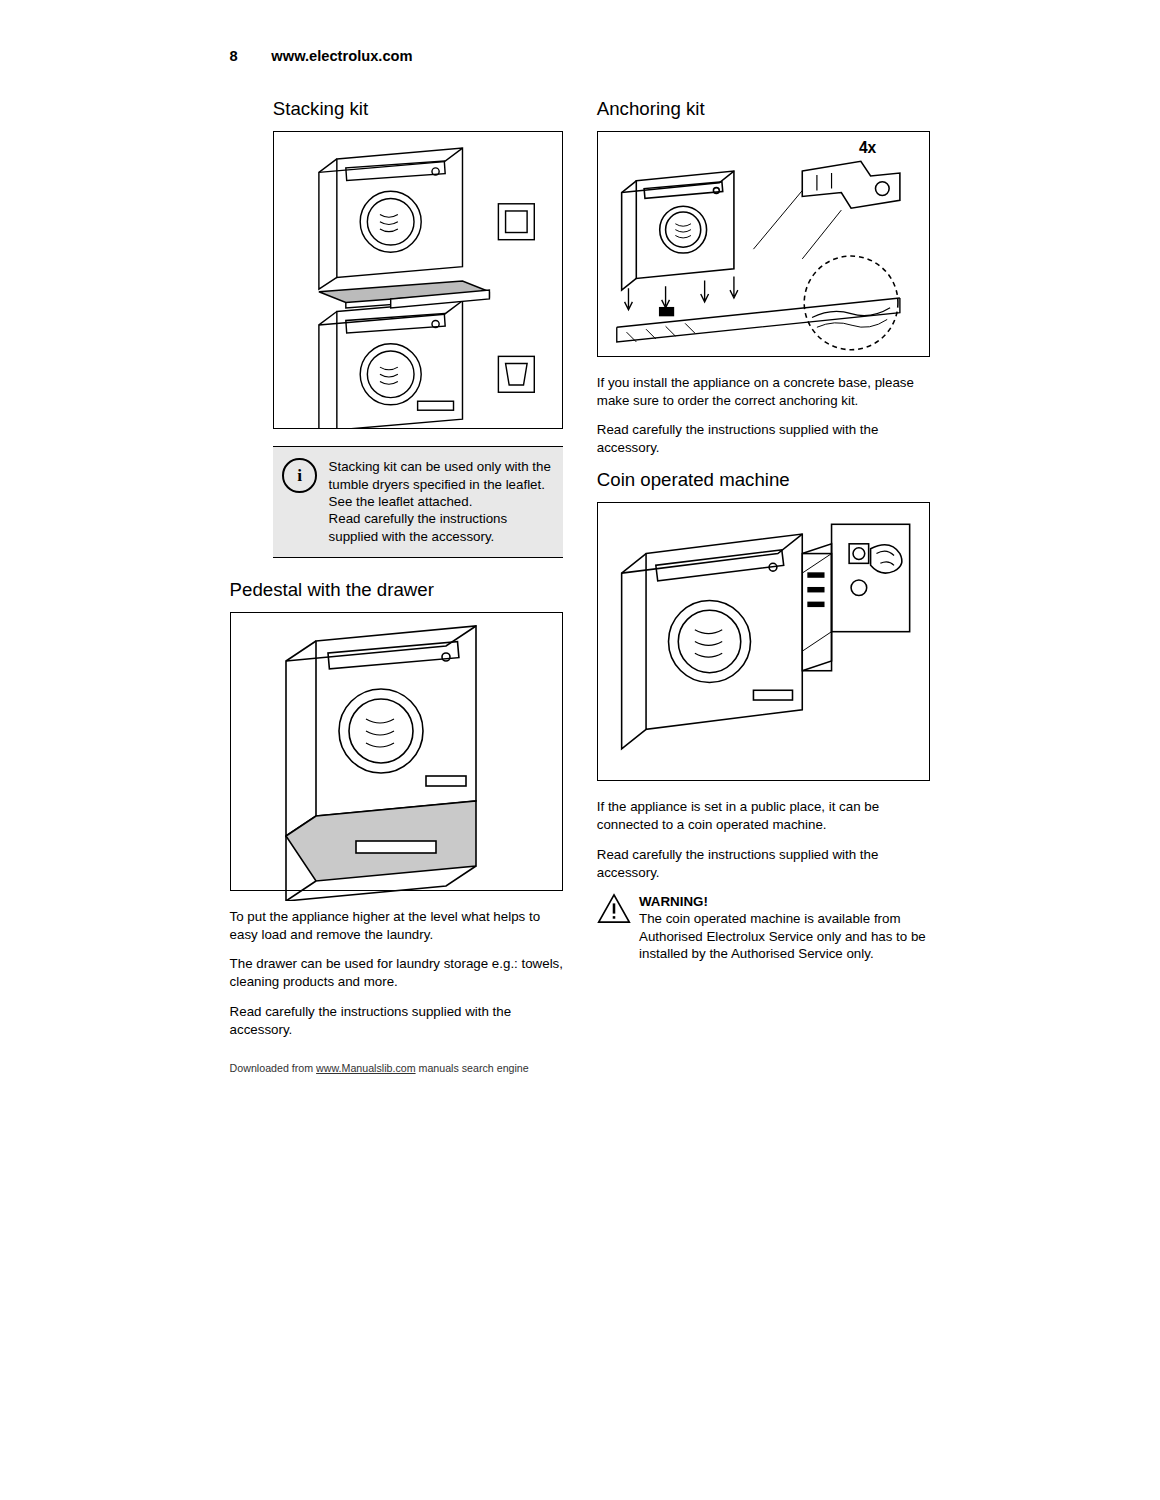8www.electrolux.com
Stacking kit
i
Stacking kit can be used only with the tumble dryers specified in the leaflet. See the leaflet attached.
Read carefully the instructions supplied with the accessory.
Pedestal with the drawer
To put the appliance higher at the level what helps to easy load and remove the laundry.
The drawer can be used for laundry storage e.g.: towels, cleaning products and more.
Read carefully the instructions supplied with the accessory.
Anchoring kit
4x
If you install the appliance on a concrete base, please make sure to order the correct anchoring kit.
Read carefully the instructions supplied with the accessory.
Coin operated machine
If the appliance is set in a public place, it can be connected to a coin operated machine.
Read carefully the instructions supplied with the accessory.
WARNING!
The coin operated machine is available from Authorised Electrolux Service only and has to be installed by the Authorised Service only.
Downloaded from www.Manualslib.com manuals search engine